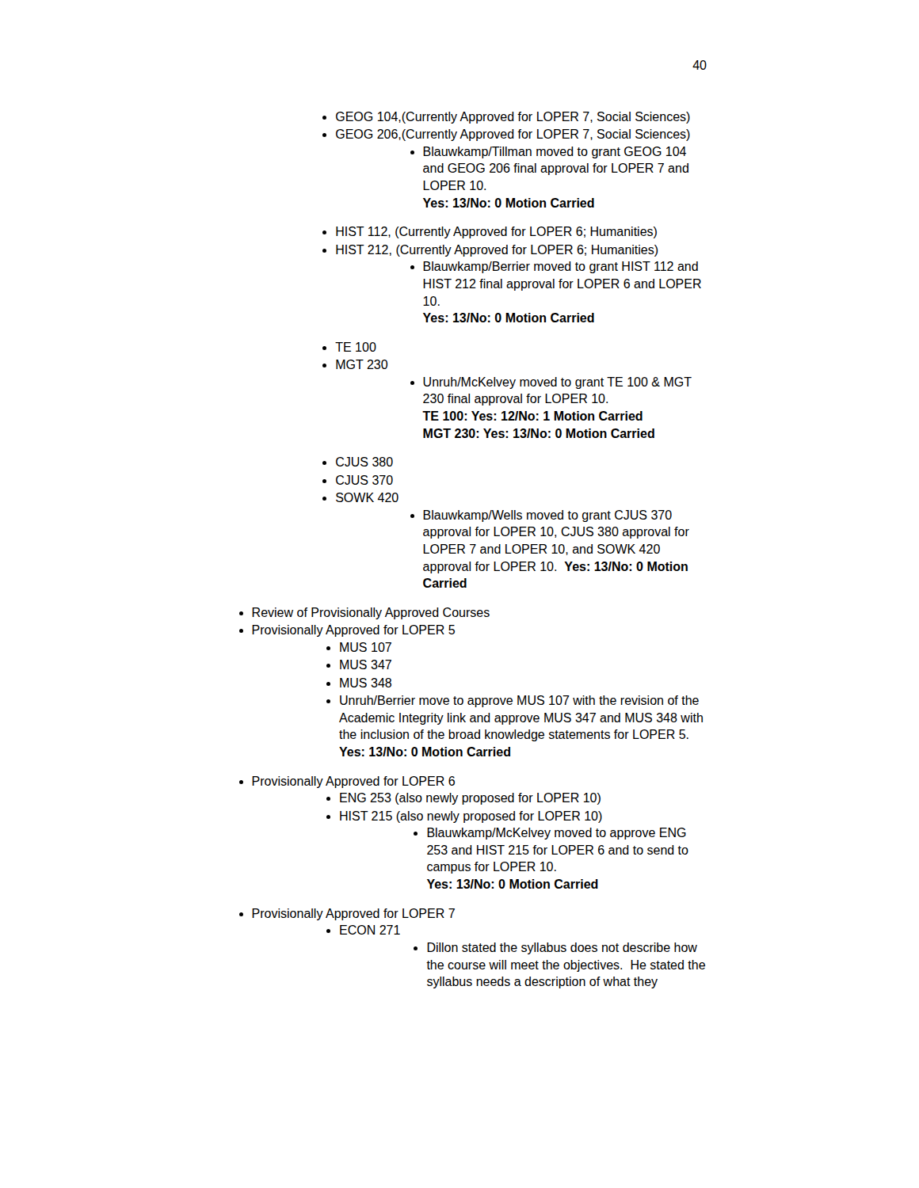40
GEOG 104,(Currently Approved for LOPER 7, Social Sciences)
GEOG 206,(Currently Approved for LOPER 7, Social Sciences)
Blauwkamp/Tillman moved to grant GEOG 104 and GEOG 206 final approval for LOPER 7 and LOPER 10.
Yes: 13/No: 0 Motion Carried
HIST 112, (Currently Approved for LOPER 6; Humanities)
HIST 212, (Currently Approved for LOPER 6; Humanities)
Blauwkamp/Berrier moved to grant HIST 112 and HIST 212 final approval for LOPER 6 and LOPER 10.
Yes: 13/No: 0 Motion Carried
TE 100
MGT 230
Unruh/McKelvey moved to grant TE 100 & MGT 230 final approval for LOPER 10.
TE 100: Yes: 12/No: 1 Motion Carried
MGT 230: Yes: 13/No: 0 Motion Carried
CJUS 380
CJUS 370
SOWK 420
Blauwkamp/Wells moved to grant CJUS 370 approval for LOPER 10, CJUS 380 approval for LOPER 7 and LOPER 10, and SOWK 420 approval for LOPER 10. Yes: 13/No: 0 Motion Carried
Review of Provisionally Approved Courses
Provisionally Approved for LOPER 5
MUS 107
MUS 347
MUS 348
Unruh/Berrier move to approve MUS 107 with the revision of the Academic Integrity link and approve MUS 347 and MUS 348 with the inclusion of the broad knowledge statements for LOPER 5.
Yes: 13/No: 0 Motion Carried
Provisionally Approved for LOPER 6
ENG 253 (also newly proposed for LOPER 10)
HIST 215 (also newly proposed for LOPER 10)
Blauwkamp/McKelvey moved to approve ENG 253 and HIST 215 for LOPER 6 and to send to campus for LOPER 10.
Yes: 13/No: 0 Motion Carried
Provisionally Approved for LOPER 7
ECON 271
Dillon stated the syllabus does not describe how the course will meet the objectives. He stated the syllabus needs a description of what they